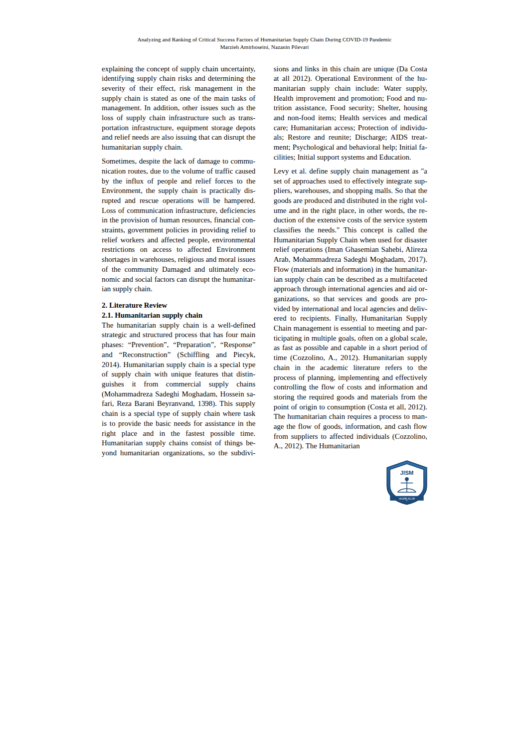Analyzing and Ranking of Critical Success Factors of Humanitarian Supply Chain During COVID-19 Pandemic Marzieh Amirhoseini, Nazanin Pilevari
explaining the concept of supply chain uncertainty, identifying supply chain risks and determining the severity of their effect, risk management in the supply chain is stated as one of the main tasks of management. In addition, other issues such as the loss of supply chain infrastructure such as transportation infrastructure, equipment storage depots and relief needs are also issuing that can disrupt the humanitarian supply chain.
Sometimes, despite the lack of damage to communication routes, due to the volume of traffic caused by the influx of people and relief forces to the Environment, the supply chain is practically disrupted and rescue operations will be hampered. Loss of communication infrastructure, deficiencies in the provision of human resources, financial constraints, government policies in providing relief to relief workers and affected people, environmental restrictions on access to affected Environment shortages in warehouses, religious and moral issues of the community Damaged and ultimately economic and social factors can disrupt the humanitarian supply chain.
2. Literature Review
2.1. Humanitarian supply chain
The humanitarian supply chain is a well-defined strategic and structured process that has four main phases: “Prevention”, “Preparation”, “Response” and “Reconstruction” (Schiffling and Piecyk, 2014). Humanitarian supply chain is a special type of supply chain with unique features that distinguishes it from commercial supply chains (Mohammadreza Sadeghi Moghadam, Hossein safari, Reza Barani Beyranvand, 1398). This supply chain is a special type of supply chain where task is to provide the basic needs for assistance in the right place and in the fastest possible time. Humanitarian supply chains consist of things beyond humanitarian organizations, so the subdivisions and links in this chain are unique (Da Costa at all 2012). Operational Environment of the humanitarian supply chain include: Water supply, Health improvement and promotion; Food and nutrition assistance, Food security; Shelter, housing and non-food items; Health services and medical care; Humanitarian access; Protection of individuals; Restore and reunite; Discharge; AIDS treatment; Psychological and behavioral help; Initial facilities; Initial support systems and Education.
Levy et al. define supply chain management as "a set of approaches used to effectively integrate suppliers, warehouses, and shopping malls. So that the goods are produced and distributed in the right volume and in the right place, in other words, the reduction of the extensive costs of the service system classifies the needs." This concept is called the Humanitarian Supply Chain when used for disaster relief operations (Iman Ghasemian Sahebi, Alireza Arab, Mohammadreza Sadeghi Moghadam, 2017). Flow (materials and information) in the humanitarian supply chain can be described as a multifaceted approach through international agencies and aid organizations, so that services and goods are provided by international and local agencies and delivered to recipients. Finally, Humanitarian Supply Chain management is essential to meeting and participating in multiple goals, often on a global scale, as fast as possible and capable in a short period of time (Cozzolino, A., 2012). Humanitarian supply chain in the academic literature refers to the process of planning, implementing and effectively controlling the flow of costs and information and storing the required goods and materials from the point of origin to consumption (Costa et all, 2012). The humanitarian chain requires a process to manage the flow of goods, information, and cash flow from suppliers to affected individuals (Cozzolino, A., 2012). The Humanitarian
JISM IAUPB.AC.IR